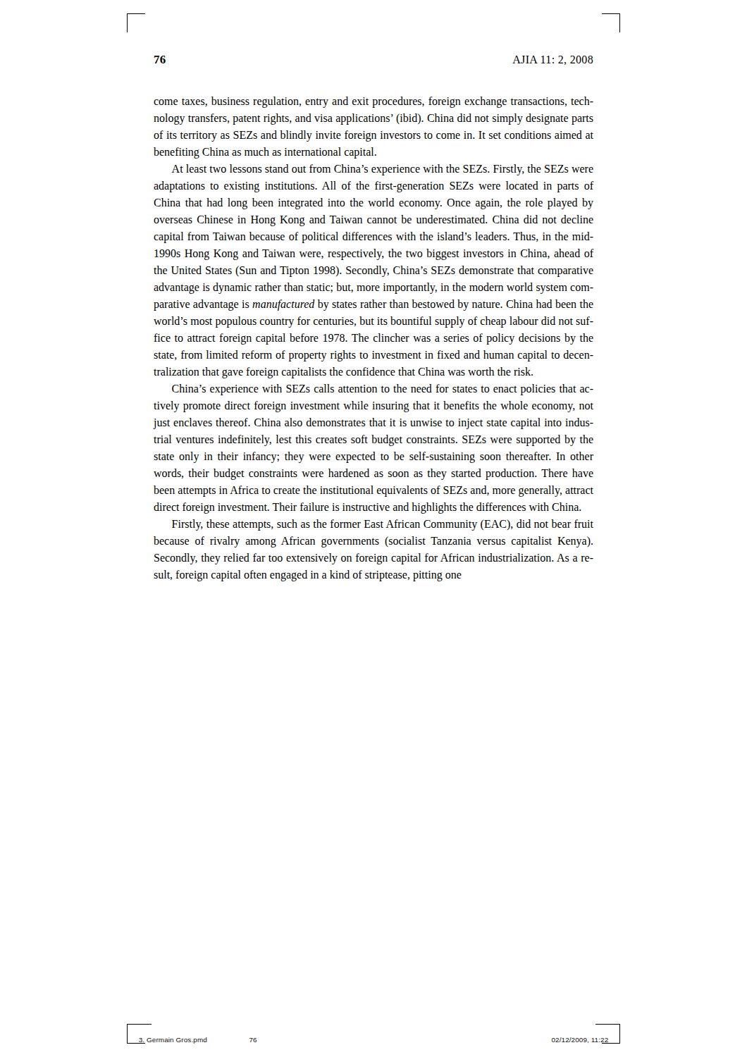76 AJIA 11: 2, 2008
come taxes, business regulation, entry and exit procedures, foreign exchange transactions, technology transfers, patent rights, and visa applications’ (ibid). China did not simply designate parts of its territory as SEZs and blindly invite foreign investors to come in. It set conditions aimed at benefiting China as much as international capital.
At least two lessons stand out from China’s experience with the SEZs. Firstly, the SEZs were adaptations to existing institutions. All of the first-generation SEZs were located in parts of China that had long been integrated into the world economy. Once again, the role played by overseas Chinese in Hong Kong and Taiwan cannot be underestimated. China did not decline capital from Taiwan because of political differences with the island’s leaders. Thus, in the mid-1990s Hong Kong and Taiwan were, respectively, the two biggest investors in China, ahead of the United States (Sun and Tipton 1998). Secondly, China’s SEZs demonstrate that comparative advantage is dynamic rather than static; but, more importantly, in the modern world system comparative advantage is manufactured by states rather than bestowed by nature. China had been the world’s most populous country for centuries, but its bountiful supply of cheap labour did not suffice to attract foreign capital before 1978. The clincher was a series of policy decisions by the state, from limited reform of property rights to investment in fixed and human capital to decentralization that gave foreign capitalists the confidence that China was worth the risk.
China’s experience with SEZs calls attention to the need for states to enact policies that actively promote direct foreign investment while insuring that it benefits the whole economy, not just enclaves thereof. China also demonstrates that it is unwise to inject state capital into industrial ventures indefinitely, lest this creates soft budget constraints. SEZs were supported by the state only in their infancy; they were expected to be self-sustaining soon thereafter. In other words, their budget constraints were hardened as soon as they started production. There have been attempts in Africa to create the institutional equivalents of SEZs and, more generally, attract direct foreign investment. Their failure is instructive and highlights the differences with China.
Firstly, these attempts, such as the former East African Community (EAC), did not bear fruit because of rivalry among African governments (socialist Tanzania versus capitalist Kenya). Secondly, they relied far too extensively on foreign capital for African industrialization. As a result, foreign capital often engaged in a kind of striptease, pitting one
3. Germain Gros.pmd 76 02/12/2009, 11:22